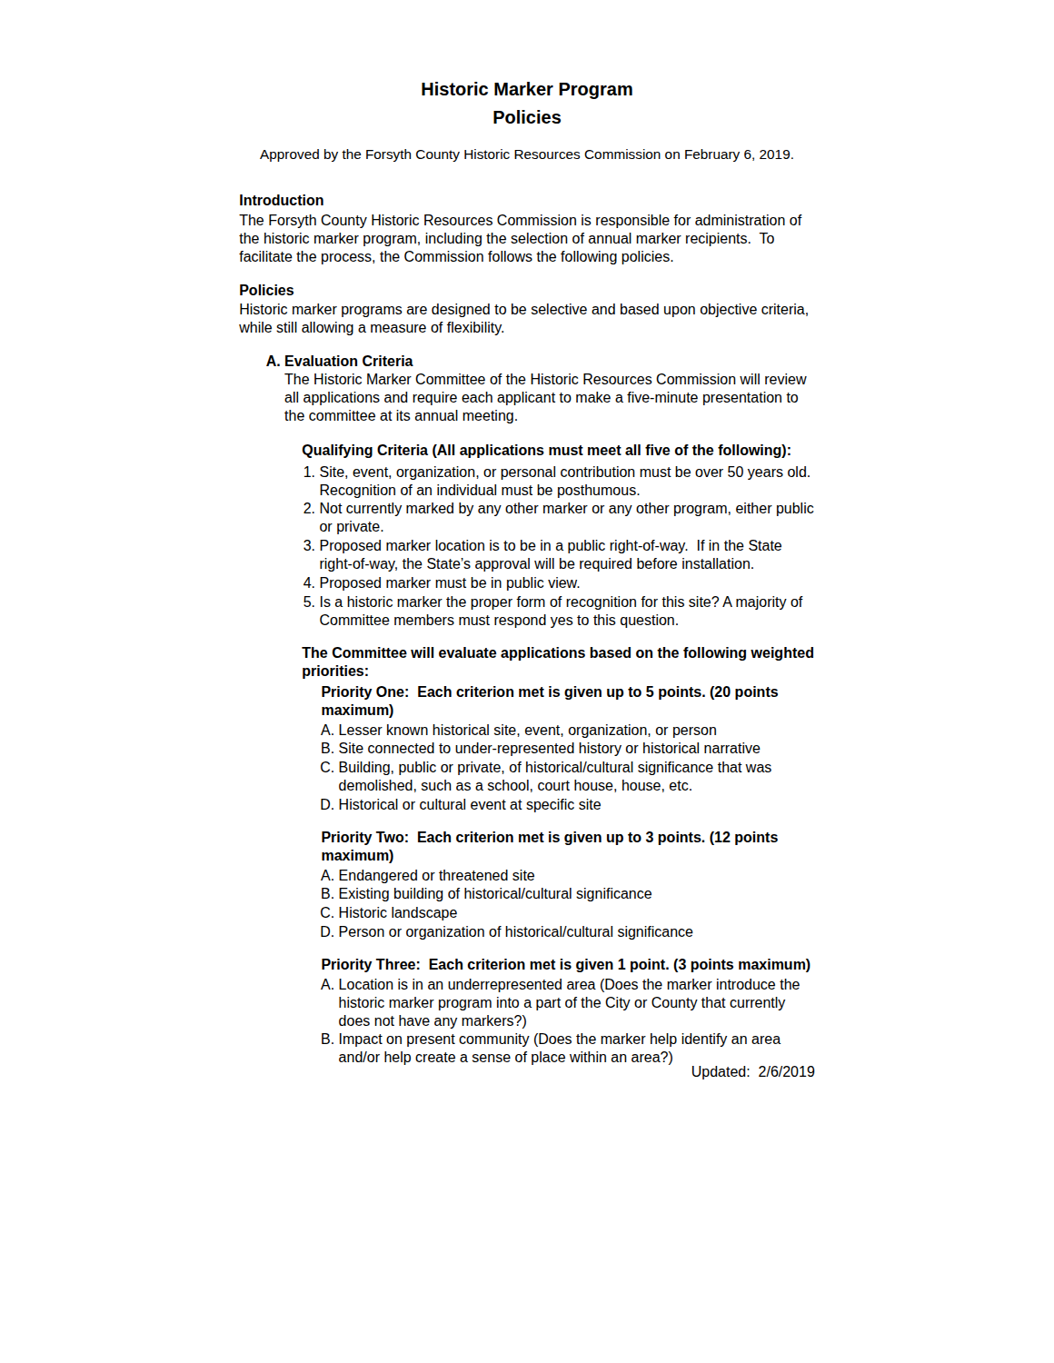Historic Marker Program
Policies
Approved by the Forsyth County Historic Resources Commission on February 6, 2019.
Introduction
The Forsyth County Historic Resources Commission is responsible for administration of the historic marker program, including the selection of annual marker recipients. To facilitate the process, the Commission follows the following policies.
Policies
Historic marker programs are designed to be selective and based upon objective criteria, while still allowing a measure of flexibility.
Evaluation Criteria
The Historic Marker Committee of the Historic Resources Commission will review all applications and require each applicant to make a five-minute presentation to the committee at its annual meeting.
Qualifying Criteria (All applications must meet all five of the following):
Site, event, organization, or personal contribution must be over 50 years old. Recognition of an individual must be posthumous.
Not currently marked by any other marker or any other program, either public or private.
Proposed marker location is to be in a public right-of-way. If in the State right-of-way, the State’s approval will be required before installation.
Proposed marker must be in public view.
Is a historic marker the proper form of recognition for this site? A majority of Committee members must respond yes to this question.
The Committee will evaluate applications based on the following weighted priorities:
Priority One: Each criterion met is given up to 5 points. (20 points maximum)
Lesser known historical site, event, organization, or person
Site connected to under-represented history or historical narrative
Building, public or private, of historical/cultural significance that was demolished, such as a school, court house, house, etc.
Historical or cultural event at specific site
Priority Two: Each criterion met is given up to 3 points. (12 points maximum)
Endangered or threatened site
Existing building of historical/cultural significance
Historic landscape
Person or organization of historical/cultural significance
Priority Three: Each criterion met is given 1 point. (3 points maximum)
Location is in an underrepresented area (Does the marker introduce the historic marker program into a part of the City or County that currently does not have any markers?)
Impact on present community (Does the marker help identify an area and/or help create a sense of place within an area?)
Updated: 2/6/2019